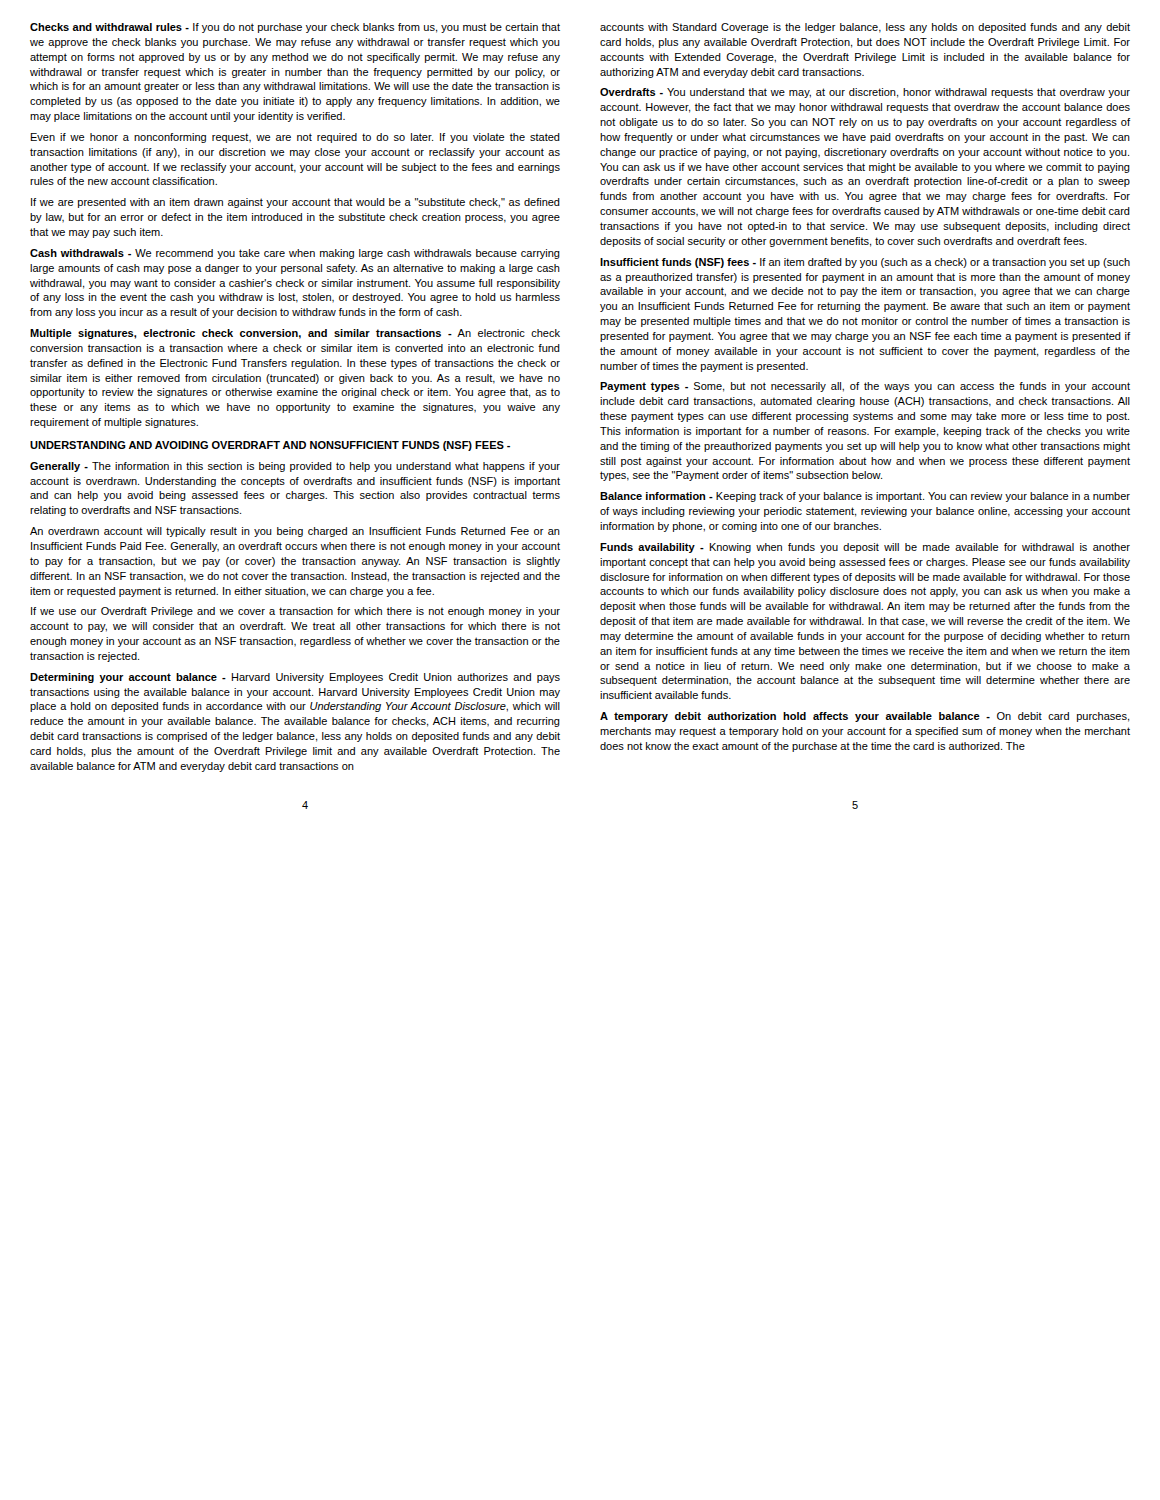Checks and withdrawal rules - If you do not purchase your check blanks from us, you must be certain that we approve the check blanks you purchase. We may refuse any withdrawal or transfer request which you attempt on forms not approved by us or by any method we do not specifically permit. We may refuse any withdrawal or transfer request which is greater in number than the frequency permitted by our policy, or which is for an amount greater or less than any withdrawal limitations. We will use the date the transaction is completed by us (as opposed to the date you initiate it) to apply any frequency limitations. In addition, we may place limitations on the account until your identity is verified.
Even if we honor a nonconforming request, we are not required to do so later. If you violate the stated transaction limitations (if any), in our discretion we may close your account or reclassify your account as another type of account. If we reclassify your account, your account will be subject to the fees and earnings rules of the new account classification.
If we are presented with an item drawn against your account that would be a "substitute check," as defined by law, but for an error or defect in the item introduced in the substitute check creation process, you agree that we may pay such item.
Cash withdrawals - We recommend you take care when making large cash withdrawals because carrying large amounts of cash may pose a danger to your personal safety. As an alternative to making a large cash withdrawal, you may want to consider a cashier's check or similar instrument. You assume full responsibility of any loss in the event the cash you withdraw is lost, stolen, or destroyed. You agree to hold us harmless from any loss you incur as a result of your decision to withdraw funds in the form of cash.
Multiple signatures, electronic check conversion, and similar transactions - An electronic check conversion transaction is a transaction where a check or similar item is converted into an electronic fund transfer as defined in the Electronic Fund Transfers regulation. In these types of transactions the check or similar item is either removed from circulation (truncated) or given back to you. As a result, we have no opportunity to review the signatures or otherwise examine the original check or item. You agree that, as to these or any items as to which we have no opportunity to examine the signatures, you waive any requirement of multiple signatures.
UNDERSTANDING AND AVOIDING OVERDRAFT AND NONSUFFICIENT FUNDS (NSF) FEES -
Generally - The information in this section is being provided to help you understand what happens if your account is overdrawn. Understanding the concepts of overdrafts and insufficient funds (NSF) is important and can help you avoid being assessed fees or charges. This section also provides contractual terms relating to overdrafts and NSF transactions.
An overdrawn account will typically result in you being charged an Insufficient Funds Returned Fee or an Insufficient Funds Paid Fee. Generally, an overdraft occurs when there is not enough money in your account to pay for a transaction, but we pay (or cover) the transaction anyway. An NSF transaction is slightly different. In an NSF transaction, we do not cover the transaction. Instead, the transaction is rejected and the item or requested payment is returned. In either situation, we can charge you a fee.
If we use our Overdraft Privilege and we cover a transaction for which there is not enough money in your account to pay, we will consider that an overdraft. We treat all other transactions for which there is not enough money in your account as an NSF transaction, regardless of whether we cover the transaction or the transaction is rejected.
Determining your account balance - Harvard University Employees Credit Union authorizes and pays transactions using the available balance in your account. Harvard University Employees Credit Union may place a hold on deposited funds in accordance with our Understanding Your Account Disclosure, which will reduce the amount in your available balance. The available balance for checks, ACH items, and recurring debit card transactions is comprised of the ledger balance, less any holds on deposited funds and any debit card holds, plus the amount of the Overdraft Privilege limit and any available Overdraft Protection. The available balance for ATM and everyday debit card transactions on
accounts with Standard Coverage is the ledger balance, less any holds on deposited funds and any debit card holds, plus any available Overdraft Protection, but does NOT include the Overdraft Privilege Limit. For accounts with Extended Coverage, the Overdraft Privilege Limit is included in the available balance for authorizing ATM and everyday debit card transactions.
Overdrafts - You understand that we may, at our discretion, honor withdrawal requests that overdraw your account. However, the fact that we may honor withdrawal requests that overdraw the account balance does not obligate us to do so later. So you can NOT rely on us to pay overdrafts on your account regardless of how frequently or under what circumstances we have paid overdrafts on your account in the past. We can change our practice of paying, or not paying, discretionary overdrafts on your account without notice to you. You can ask us if we have other account services that might be available to you where we commit to paying overdrafts under certain circumstances, such as an overdraft protection line-of-credit or a plan to sweep funds from another account you have with us. You agree that we may charge fees for overdrafts. For consumer accounts, we will not charge fees for overdrafts caused by ATM withdrawals or one-time debit card transactions if you have not opted-in to that service. We may use subsequent deposits, including direct deposits of social security or other government benefits, to cover such overdrafts and overdraft fees.
Insufficient funds (NSF) fees - If an item drafted by you (such as a check) or a transaction you set up (such as a preauthorized transfer) is presented for payment in an amount that is more than the amount of money available in your account, and we decide not to pay the item or transaction, you agree that we can charge you an Insufficient Funds Returned Fee for returning the payment. Be aware that such an item or payment may be presented multiple times and that we do not monitor or control the number of times a transaction is presented for payment. You agree that we may charge you an NSF fee each time a payment is presented if the amount of money available in your account is not sufficient to cover the payment, regardless of the number of times the payment is presented.
Payment types - Some, but not necessarily all, of the ways you can access the funds in your account include debit card transactions, automated clearing house (ACH) transactions, and check transactions. All these payment types can use different processing systems and some may take more or less time to post. This information is important for a number of reasons. For example, keeping track of the checks you write and the timing of the preauthorized payments you set up will help you to know what other transactions might still post against your account. For information about how and when we process these different payment types, see the "Payment order of items" subsection below.
Balance information - Keeping track of your balance is important. You can review your balance in a number of ways including reviewing your periodic statement, reviewing your balance online, accessing your account information by phone, or coming into one of our branches.
Funds availability - Knowing when funds you deposit will be made available for withdrawal is another important concept that can help you avoid being assessed fees or charges. Please see our funds availability disclosure for information on when different types of deposits will be made available for withdrawal. For those accounts to which our funds availability policy disclosure does not apply, you can ask us when you make a deposit when those funds will be available for withdrawal. An item may be returned after the funds from the deposit of that item are made available for withdrawal. In that case, we will reverse the credit of the item. We may determine the amount of available funds in your account for the purpose of deciding whether to return an item for insufficient funds at any time between the times we receive the item and when we return the item or send a notice in lieu of return. We need only make one determination, but if we choose to make a subsequent determination, the account balance at the subsequent time will determine whether there are insufficient available funds.
A temporary debit authorization hold affects your available balance - On debit card purchases, merchants may request a temporary hold on your account for a specified sum of money when the merchant does not know the exact amount of the purchase at the time the card is authorized. The
4
5